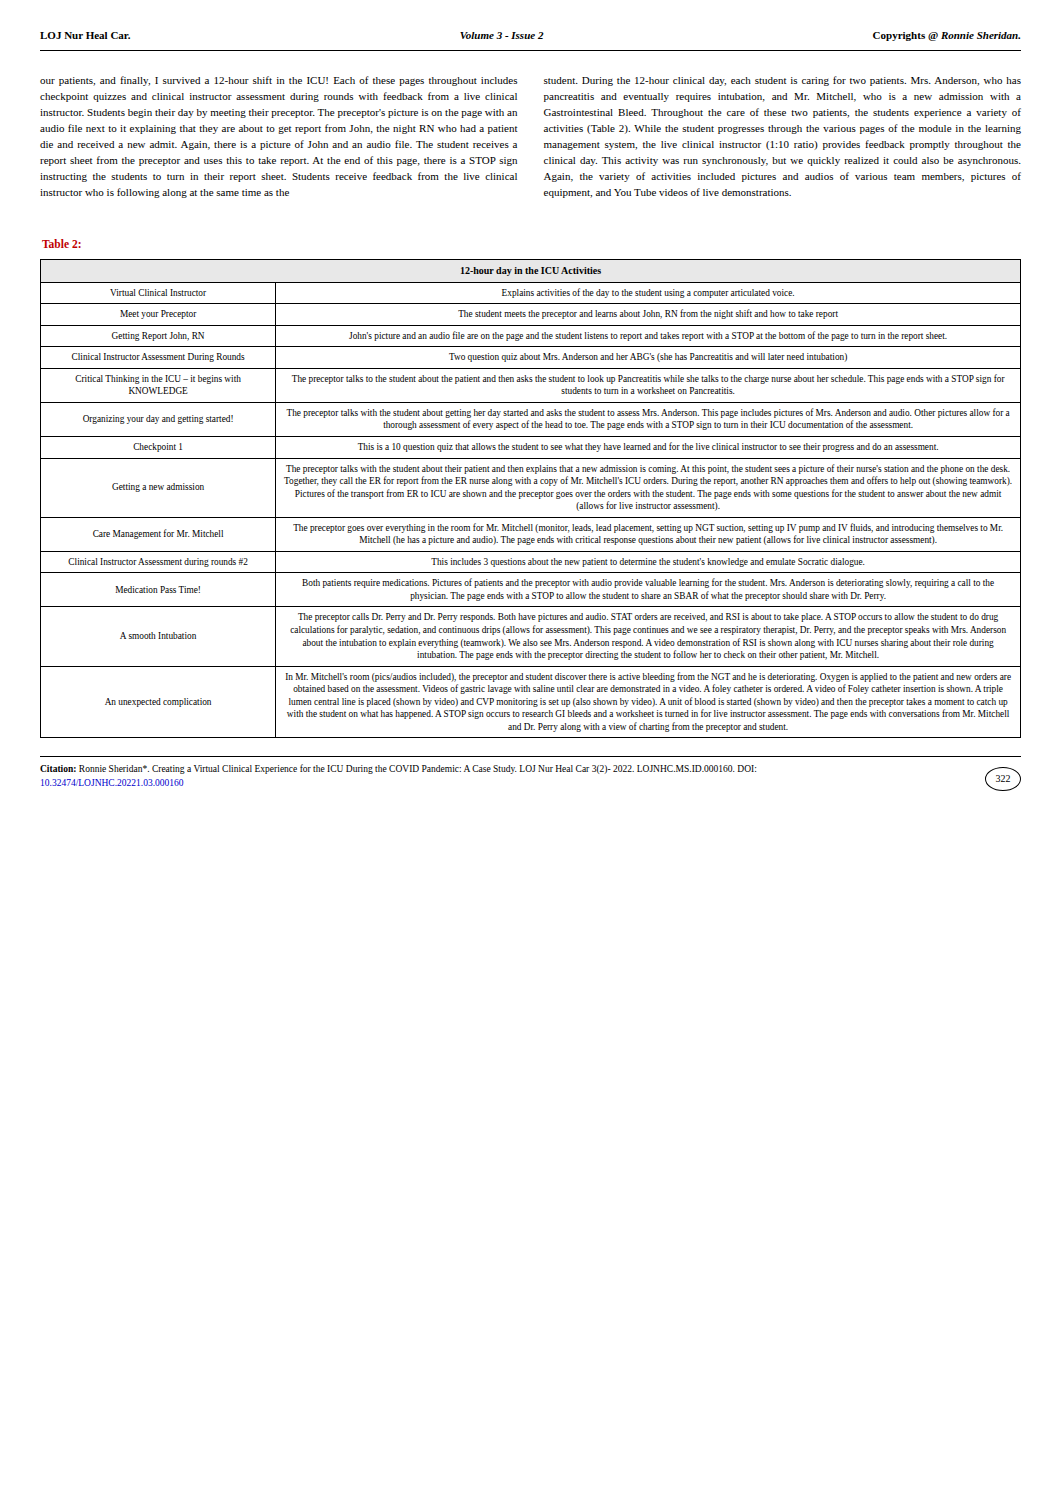LOJ Nur Heal Car.
Volume 3 - Issue 2
Copyrights @ Ronnie Sheridan.
our patients, and finally, I survived a 12-hour shift in the ICU! Each of these pages throughout includes checkpoint quizzes and clinical instructor assessment during rounds with feedback from a live clinical instructor. Students begin their day by meeting their preceptor. The preceptor's picture is on the page with an audio file next to it explaining that they are about to get report from John, the night RN who had a patient die and received a new admit. Again, there is a picture of John and an audio file. The student receives a report sheet from the preceptor and uses this to take report. At the end of this page, there is a STOP sign instructing the students to turn in their report sheet. Students receive feedback from the live clinical instructor who is following along at the same time as the
student. During the 12-hour clinical day, each student is caring for two patients. Mrs. Anderson, who has pancreatitis and eventually requires intubation, and Mr. Mitchell, who is a new admission with a Gastrointestinal Bleed. Throughout the care of these two patients, the students experience a variety of activities (Table 2). While the student progresses through the various pages of the module in the learning management system, the live clinical instructor (1:10 ratio) provides feedback promptly throughout the clinical day. This activity was run synchronously, but we quickly realized it could also be asynchronous. Again, the variety of activities included pictures and audios of various team members, pictures of equipment, and You Tube videos of live demonstrations.
Table 2:
12-hour day in the ICU Activities
| Virtual Clinical Instructor | Explains activities of the day to the student using a computer articulated voice. |
| Meet your Preceptor | The student meets the preceptor and learns about John, RN from the night shift and how to take report |
| Getting Report John, RN | John's picture and an audio file are on the page and the student listens to report and takes report with a STOP at the bottom of the page to turn in the report sheet. |
| Clinical Instructor Assessment During Rounds | Two question quiz about Mrs. Anderson and her ABG's (she has Pancreatitis and will later need intubation) |
| Critical Thinking in the ICU – it begins with KNOWLEDGE | The preceptor talks to the student about the patient and then asks the student to look up Pancreatitis while she talks to the charge nurse about her schedule. This page ends with a STOP sign for students to turn in a worksheet on Pancreatitis. |
| Organizing your day and getting started! | The preceptor talks with the student about getting her day started and asks the student to assess Mrs. Anderson. This page includes pictures of Mrs. Anderson and audio. Other pictures allow for a thorough assessment of every aspect of the head to toe. The page ends with a STOP sign to turn in their ICU documentation of the assessment. |
| Checkpoint 1 | This is a 10 question quiz that allows the student to see what they have learned and for the live clinical instructor to see their progress and do an assessment. |
| Getting a new admission | The preceptor talks with the student about their patient and then explains that a new admission is coming. At this point, the student sees a picture of their nurse's station and the phone on the desk. Together, they call the ER for report from the ER nurse along with a copy of Mr. Mitchell's ICU orders. During the report, another RN approaches them and offers to help out (showing teamwork). Pictures of the transport from ER to ICU are shown and the preceptor goes over the orders with the student. The page ends with some questions for the student to answer about the new admit (allows for live instructor assessment). |
| Care Management for Mr. Mitchell | The preceptor goes over everything in the room for Mr. Mitchell (monitor, leads, lead placement, setting up NGT suction, setting up IV pump and IV fluids, and introducing themselves to Mr. Mitchell (he has a picture and audio). The page ends with critical response questions about their new patient (allows for live clinical instructor assessment). |
| Clinical Instructor Assessment during rounds #2 | This includes 3 questions about the new patient to determine the student's knowledge and emulate Socratic dialogue. |
| Medication Pass Time! | Both patients require medications. Pictures of patients and the preceptor with audio provide valuable learning for the student. Mrs. Anderson is deteriorating slowly, requiring a call to the physician. The page ends with a STOP to allow the student to share an SBAR of what the preceptor should share with Dr. Perry. |
| A smooth Intubation | The preceptor calls Dr. Perry and Dr. Perry responds. Both have pictures and audio. STAT orders are received, and RSI is about to take place. A STOP occurs to allow the student to do drug calculations for paralytic, sedation, and continuous drips (allows for assessment). This page continues and we see a respiratory therapist, Dr. Perry, and the preceptor speaks with Mrs. Anderson about the intubation to explain everything (teamwork). We also see Mrs. Anderson respond. A video demonstration of RSI is shown along with ICU nurses sharing about their role during intubation. The page ends with the preceptor directing the student to follow her to check on their other patient, Mr. Mitchell. |
| An unexpected complication | In Mr. Mitchell's room (pics/audios included), the preceptor and student discover there is active bleeding from the NGT and he is deteriorating. Oxygen is applied to the patient and new orders are obtained based on the assessment. Videos of gastric lavage with saline until clear are demonstrated in a video. A foley catheter is ordered. A video of Foley catheter insertion is shown. A triple lumen central line is placed (shown by video) and CVP monitoring is set up (also shown by video). A unit of blood is started (shown by video) and then the preceptor takes a moment to catch up with the student on what has happened. A STOP sign occurs to research GI bleeds and a worksheet is turned in for live instructor assessment. The page ends with conversations from Mr. Mitchell and Dr. Perry along with a view of charting from the preceptor and student. |
Citation: Ronnie Sheridan*. Creating a Virtual Clinical Experience for the ICU During the COVID Pandemic: A Case Study. LOJ Nur Heal Car 3(2)- 2022. LOJNHC.MS.ID.000160. DOI: 10.32474/LOJNHC.20221.03.000160
322